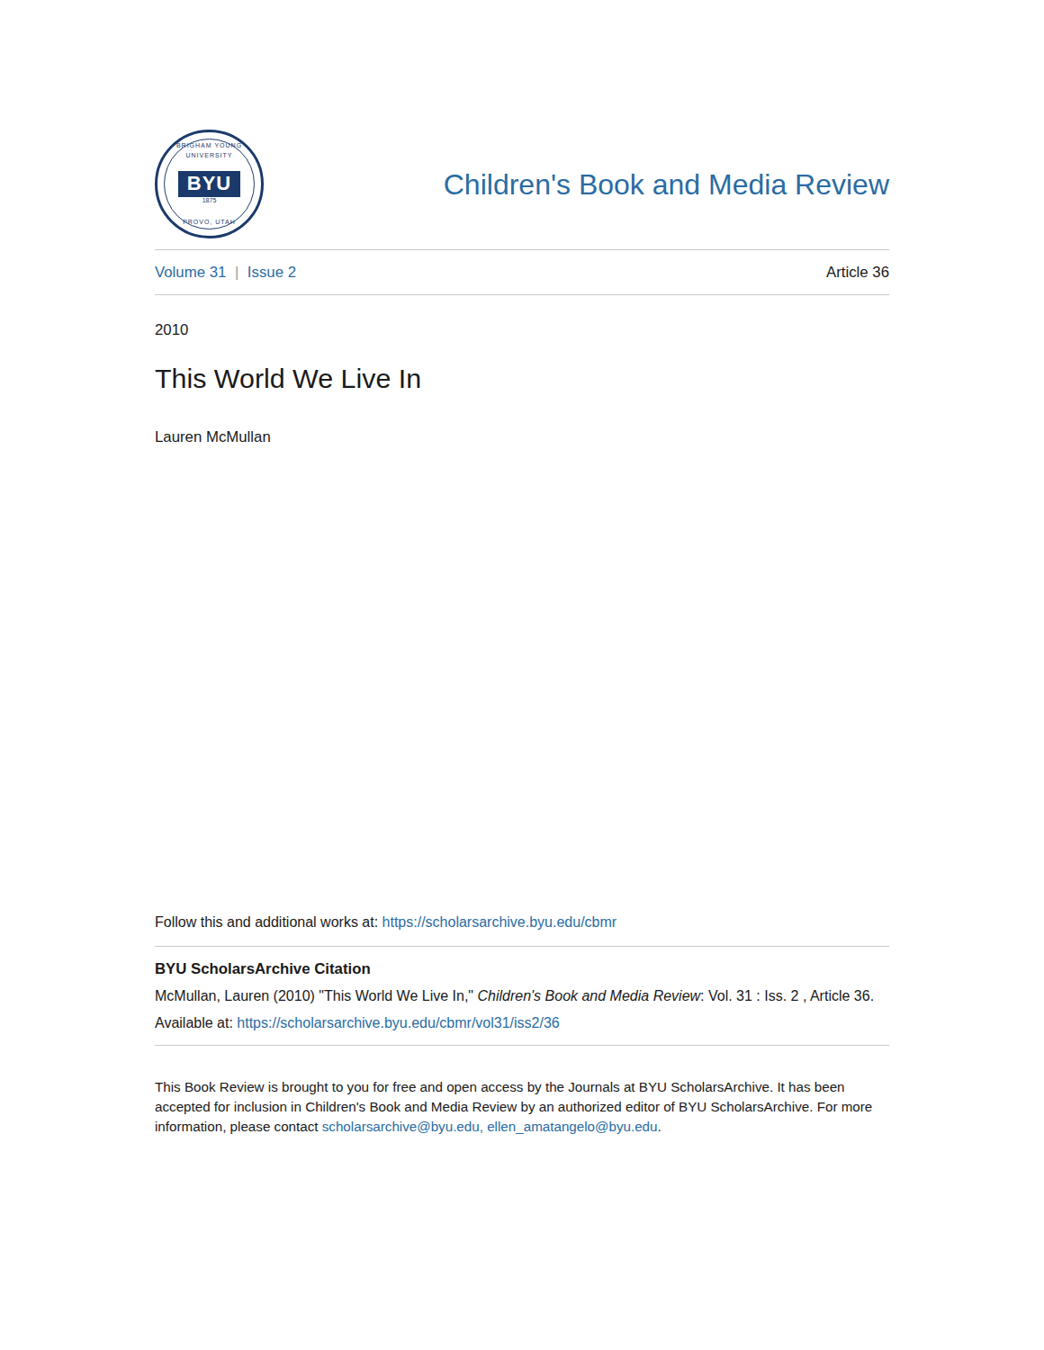Brigham Young University Provo, Utah
BYU
1875
Children's Book and Media Review
Volume 31 Issue 2
Article 36
2010
This World We Live In
Lauren McMullan
Follow this and additional works at: https://scholarsarchive.byu.edu/cbmr
BYU ScholarsArchive Citation
McMullan, Lauren (2010) "This World We Live In," Children's Book and Media Review: Vol. 31 : Iss. 2 , Article 36.
Available at: https://scholarsarchive.byu.edu/cbmr/vol31/iss2/36
This Book Review is brought to you for free and open access by the Journals at BYU ScholarsArchive. It has been accepted for inclusion in Children's Book and Media Review by an authorized editor of BYU ScholarsArchive. For more information, please contact scholarsarchive@byu.edu, ellen_amatangelo@byu.edu.